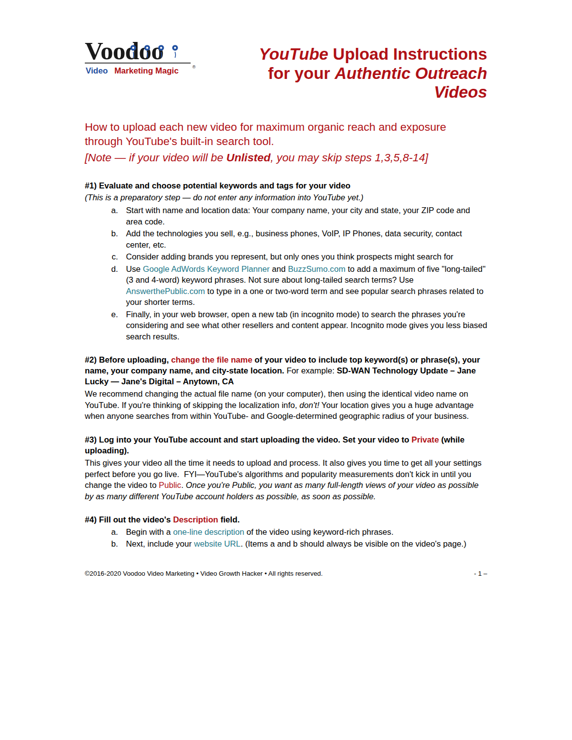Voodoo Video Marketing Magic ®
YouTube Upload Instructions
for your Authentic Outreach Videos
How to upload each new video for maximum organic reach and exposure through YouTube's built-in search tool. [Note — if your video will be Unlisted, you may skip steps 1,3,5,8-14]
#1) Evaluate and choose potential keywords and tags for your video
(This is a preparatory step — do not enter any information into YouTube yet.)
Start with name and location data: Your company name, your city and state, your ZIP code and area code.
Add the technologies you sell, e.g., business phones, VoIP, IP Phones, data security, contact center, etc.
Consider adding brands you represent, but only ones you think prospects might search for
Use Google AdWords Keyword Planner and BuzzSumo.com to add a maximum of five "long-tailed" (3 and 4-word) keyword phrases. Not sure about long-tailed search terms? Use AnswerthePublic.com to type in a one or two-word term and see popular search phrases related to your shorter terms.
Finally, in your web browser, open a new tab (in incognito mode) to search the phrases you're considering and see what other resellers and content appear. Incognito mode gives you less biased search results.
#2) Before uploading, change the file name of your video to include top keyword(s) or phrase(s), your name, your company name, and city-state location. For example: SD-WAN Technology Update – Jane Lucky — Jane's Digital – Anytown, CA
We recommend changing the actual file name (on your computer), then using the identical video name on YouTube. If you're thinking of skipping the localization info, don't! Your location gives you a huge advantage when anyone searches from within YouTube- and Google-determined geographic radius of your business.
#3) Log into your YouTube account and start uploading the video. Set your video to Private (while uploading).
This gives your video all the time it needs to upload and process. It also gives you time to get all your settings perfect before you go live. FYI—YouTube's algorithms and popularity measurements don't kick in until you change the video to Public. Once you're Public, you want as many full-length views of your video as possible by as many different YouTube account holders as possible, as soon as possible.
#4) Fill out the video's Description field.
Begin with a one-line description of the video using keyword-rich phrases.
Next, include your website URL. (Items a and b should always be visible on the video's page.)
©2016-2020 Voodoo Video Marketing • Video Growth Hacker • All rights reserved.
- 1 –